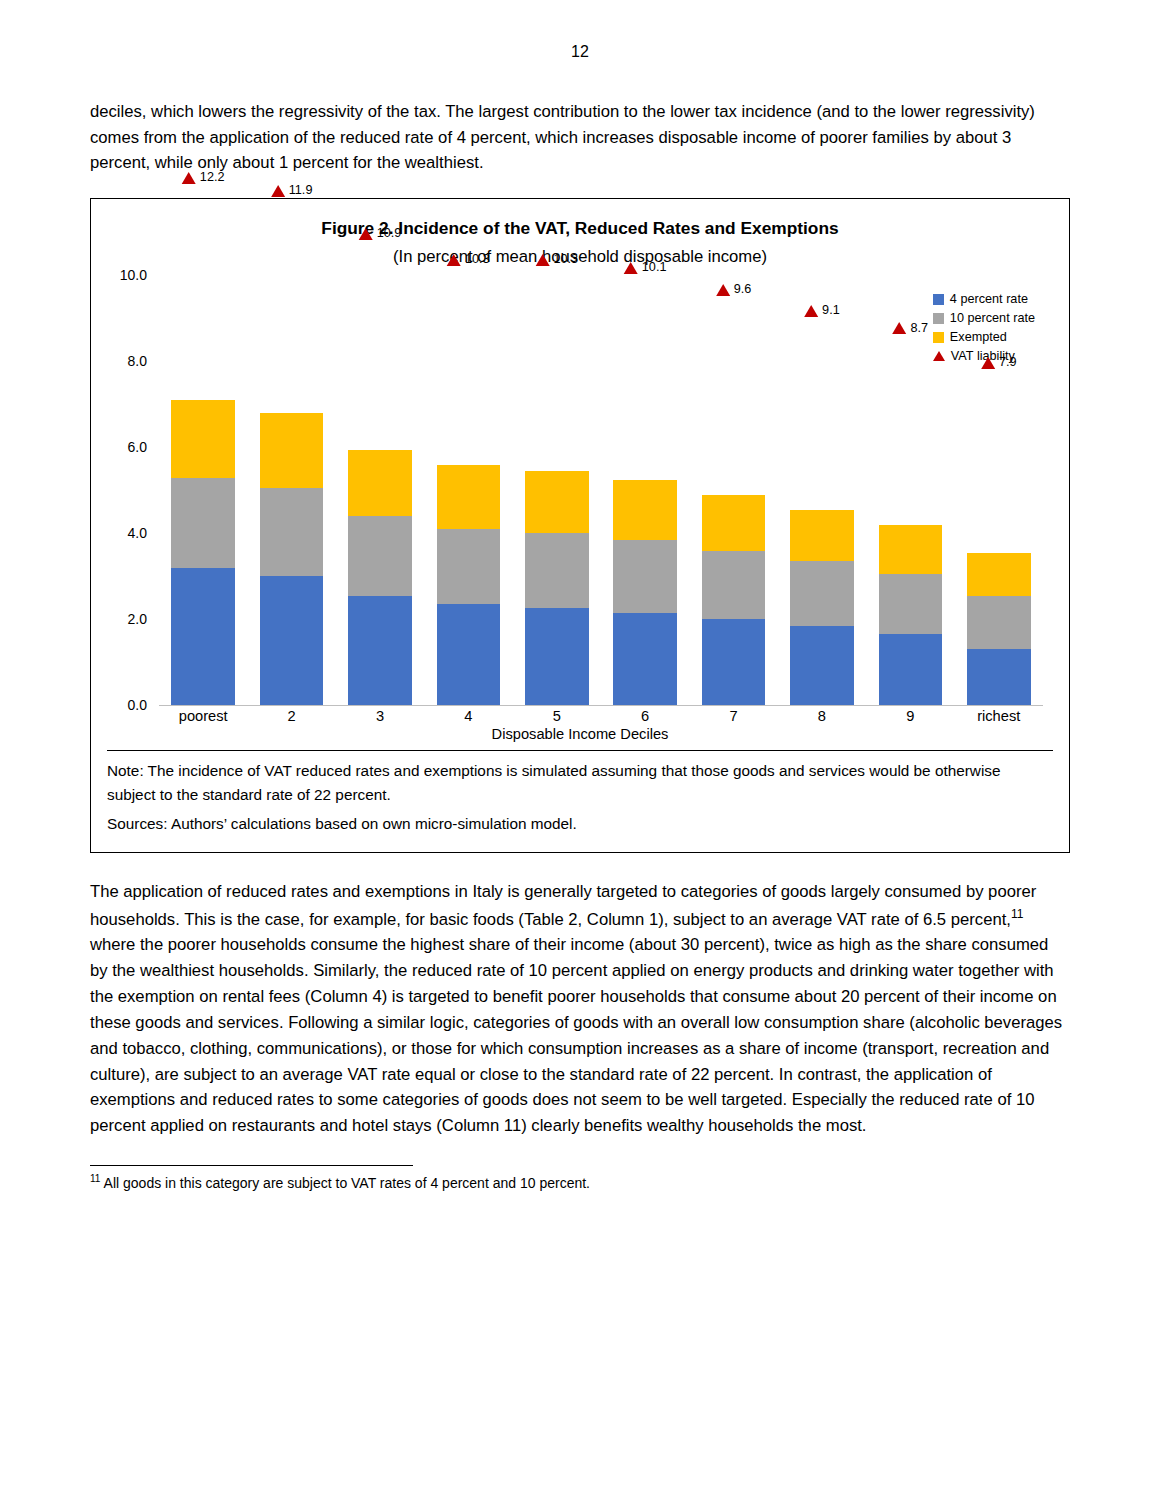12
deciles, which lowers the regressivity of the tax. The largest contribution to the lower tax incidence (and to the lower regressivity) comes from the application of the reduced rate of 4 percent, which increases disposable income of poorer families by about 3 percent, while only about 1 percent for the wealthiest.
Figure 2. Incidence of the VAT, Reduced Rates and Exemptions
(In percent of mean household disposable income)
4 percent rate
10 percent rate
Exempted
VAT liability
10.0 8.0 6.0 4.0 2.0 0.0
12.2
11.9
10.9
10.3
10.3
10.1
9.6
9.1
8.7
7.9
poorest 2 3 4 5 6 7 8 9 richest
Disposable Income Deciles
Note: The incidence of VAT reduced rates and exemptions is simulated assuming that those goods and services would be otherwise subject to the standard rate of 22 percent.
Sources: Authors’ calculations based on own micro-simulation model.
The application of reduced rates and exemptions in Italy is generally targeted to categories of goods largely consumed by poorer households. This is the case, for example, for basic foods (Table 2, Column 1), subject to an average VAT rate of 6.5 percent,11 where the poorer households consume the highest share of their income (about 30 percent), twice as high as the share consumed by the wealthiest households. Similarly, the reduced rate of 10 percent applied on energy products and drinking water together with the exemption on rental fees (Column 4) is targeted to benefit poorer households that consume about 20 percent of their income on these goods and services. Following a similar logic, categories of goods with an overall low consumption share (alcoholic beverages and tobacco, clothing, communications), or those for which consumption increases as a share of income (transport, recreation and culture), are subject to an average VAT rate equal or close to the standard rate of 22 percent. In contrast, the application of exemptions and reduced rates to some categories of goods does not seem to be well targeted. Especially the reduced rate of 10 percent applied on restaurants and hotel stays (Column 11) clearly benefits wealthy households the most.
11 All goods in this category are subject to VAT rates of 4 percent and 10 percent.